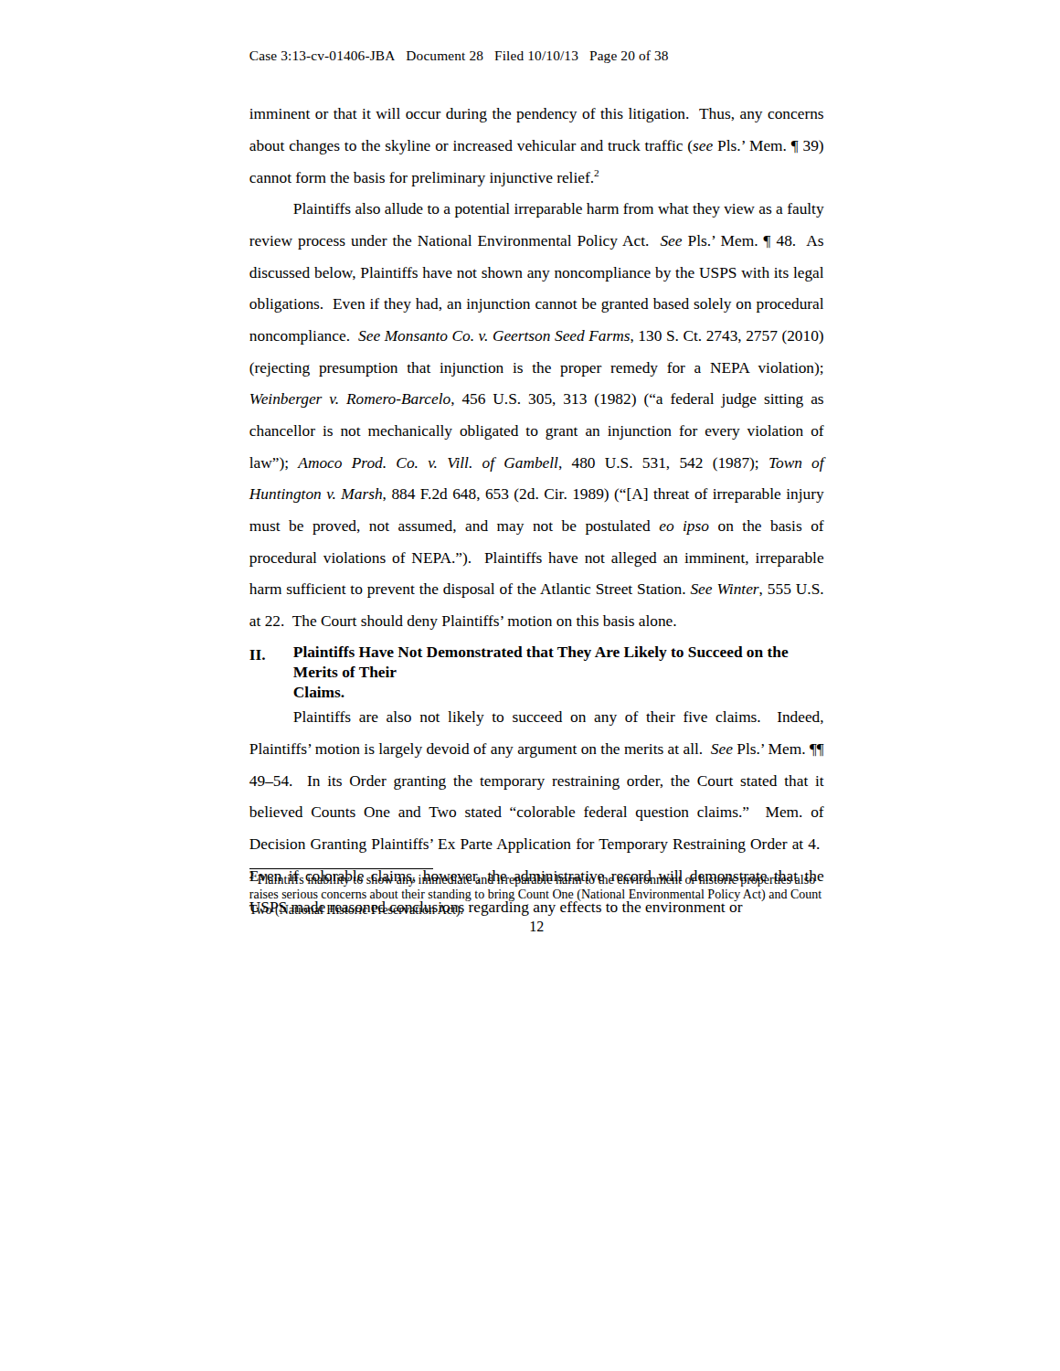Case 3:13-cv-01406-JBA Document 28 Filed 10/10/13 Page 20 of 38
imminent or that it will occur during the pendency of this litigation. Thus, any concerns about changes to the skyline or increased vehicular and truck traffic (see Pls.’ Mem. ¶ 39) cannot form the basis for preliminary injunctive relief.2
Plaintiffs also allude to a potential irreparable harm from what they view as a faulty review process under the National Environmental Policy Act. See Pls.’ Mem. ¶ 48. As discussed below, Plaintiffs have not shown any noncompliance by the USPS with its legal obligations. Even if they had, an injunction cannot be granted based solely on procedural noncompliance. See Monsanto Co. v. Geertson Seed Farms, 130 S. Ct. 2743, 2757 (2010) (rejecting presumption that injunction is the proper remedy for a NEPA violation); Weinberger v. Romero-Barcelo, 456 U.S. 305, 313 (1982) (“a federal judge sitting as chancellor is not mechanically obligated to grant an injunction for every violation of law”); Amoco Prod. Co. v. Vill. of Gambell, 480 U.S. 531, 542 (1987); Town of Huntington v. Marsh, 884 F.2d 648, 653 (2d. Cir. 1989) (“[A] threat of irreparable injury must be proved, not assumed, and may not be postulated eo ipso on the basis of procedural violations of NEPA.”). Plaintiffs have not alleged an imminent, irreparable harm sufficient to prevent the disposal of the Atlantic Street Station. See Winter, 555 U.S. at 22. The Court should deny Plaintiffs’ motion on this basis alone.
II.
Plaintiffs Have Not Demonstrated that They Are Likely to Succeed on the Merits of TheirClaims.
Plaintiffs are also not likely to succeed on any of their five claims. Indeed, Plaintiffs’ motion is largely devoid of any argument on the merits at all. See Pls.’ Mem. ¶¶ 49–54. In its Order granting the temporary restraining order, the Court stated that it believed Counts One and Two stated “colorable federal question claims.” Mem. of Decision Granting Plaintiffs’ Ex Parte Application for Temporary Restraining Order at 4. Even if colorable claims, however, the administrative record will demonstrate that the USPS made reasoned conclusions regarding any effects to the environment or
2 Plaintiffs inability to show any immediate and irreparable harm to the environment or historic properties also raises serious concerns about their standing to bring Count One (National Environmental Policy Act) and Count Two (National Historic Preservation Act).
12